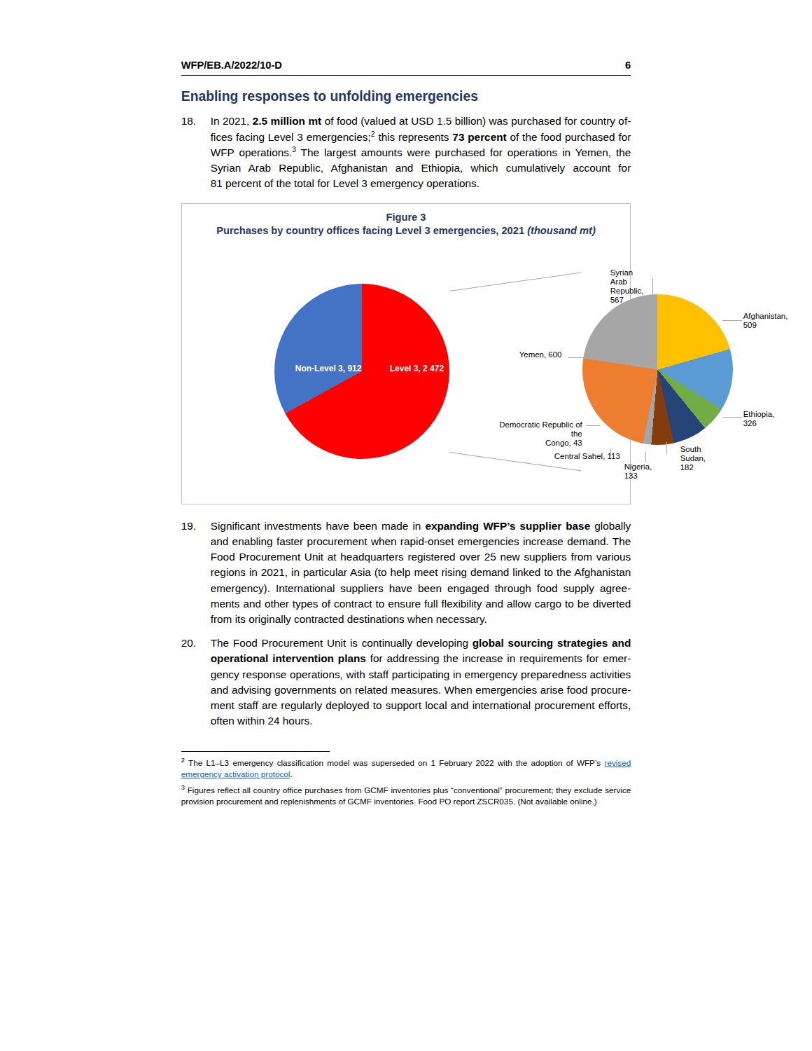WFP/EB.A/2022/10-D 6
Enabling responses to unfolding emergencies
18.
In 2021, 2.5 million mt of food (valued at USD 1.5 billion) was purchased for country offices facing Level 3 emergencies;2 this represents 73 percent of the food purchased for WFP operations.3 The largest amounts were purchased for operations in Yemen, the Syrian Arab Republic, Afghanistan and Ethiopia, which cumulatively account for 81 percent of the total for Level 3 emergency operations.
Figure 3
Purchases by country offices facing Level 3 emergencies, 2021 (thousand mt)
Non-Level 3, 912
Level 3, 2 472
Syrian Arab Republic, 567
Afghanistan, 509
Yemen, 600
Ethiopia, 326
South Sudan, 182
Nigeria, 133
Central Sahel, 113
Democratic Republic of the
Congo, 43
19.
Significant investments have been made in expanding WFP’s supplier base globally and enabling faster procurement when rapid-onset emergencies increase demand. The Food Procurement Unit at headquarters registered over 25 new suppliers from various regions in 2021, in particular Asia (to help meet rising demand linked to the Afghanistan emergency). International suppliers have been engaged through food supply agreements and other types of contract to ensure full flexibility and allow cargo to be diverted from its originally contracted destinations when necessary.
20.
The Food Procurement Unit is continually developing global sourcing strategies and operational intervention plans for addressing the increase in requirements for emergency response operations, with staff participating in emergency preparedness activities and advising governments on related measures. When emergencies arise food procurement staff are regularly deployed to support local and international procurement efforts, often within 24 hours.
2 The L1–L3 emergency classification model was superseded on 1 February 2022 with the adoption of WFP’s revised emergency activation protocol.
3 Figures reflect all country office purchases from GCMF inventories plus “conventional” procurement; they exclude service provision procurement and replenishments of GCMF inventories. Food PO report ZSCR035. (Not available online.)